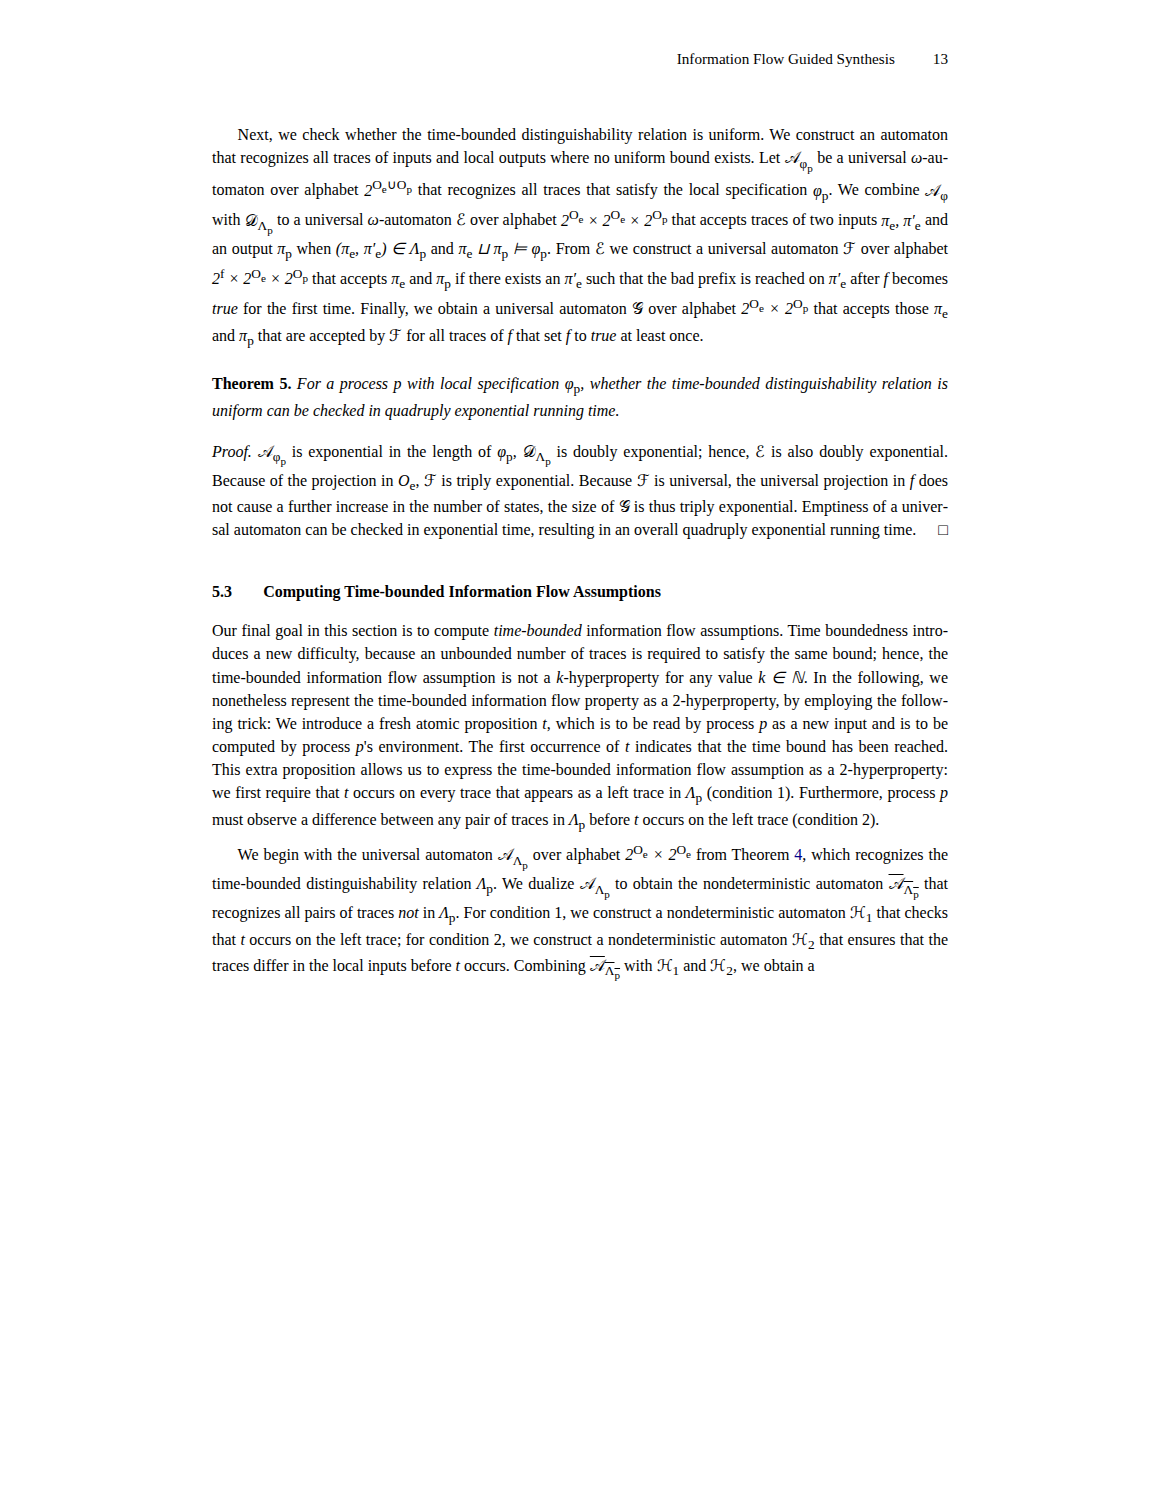Information Flow Guided Synthesis 13
Next, we check whether the time-bounded distinguishability relation is uniform. We construct an automaton that recognizes all traces of inputs and local outputs where no uniform bound exists. Let 𝒜φp be a universal ω-automaton over alphabet 2Oe∪Op that recognizes all traces that satisfy the local specification φp. We combine 𝒜φ with 𝒟Λp to a universal ω-automaton ℰ over alphabet 2Oe × 2Oe × 2Op that accepts traces of two inputs πe, π′e and an output πp when (πe, π′e) ∈ Λp and πe ⊔ πp ⊨ φp. From ℰ we construct a universal automaton ℱ over alphabet 2f × 2Oe × 2Op that accepts πe and πp if there exists an π′e such that the bad prefix is reached on π′e after f becomes true for the first time. Finally, we obtain a universal automaton 𝒢 over alphabet 2Oe × 2Op that accepts those πe and πp that are accepted by ℱ for all traces of f that set f to true at least once.
Theorem 5. For a process p with local specification φp, whether the time-bounded distinguishability relation is uniform can be checked in quadruply exponential running time.
Proof. 𝒜φp is exponential in the length of φp, 𝒟Λp is doubly exponential; hence, ℰ is also doubly exponential. Because of the projection in Oe, ℱ is triply exponential. Because ℱ is universal, the universal projection in f does not cause a further increase in the number of states, the size of 𝒢 is thus triply exponential. Emptiness of a universal automaton can be checked in exponential time, resulting in an overall quadruply exponential running time.□
5.3 Computing Time-bounded Information Flow Assumptions
Our final goal in this section is to compute time-bounded information flow assumptions. Time boundedness introduces a new difficulty, because an unbounded number of traces is required to satisfy the same bound; hence, the time-bounded information flow assumption is not a k-hyperproperty for any value k ∈ ℕ. In the following, we nonetheless represent the time-bounded information flow property as a 2-hyperproperty, by employing the following trick: We introduce a fresh atomic proposition t, which is to be read by process p as a new input and is to be computed by process p's environment. The first occurrence of t indicates that the time bound has been reached. This extra proposition allows us to express the time-bounded information flow assumption as a 2-hyperproperty: we first require that t occurs on every trace that appears as a left trace in Λp (condition 1). Furthermore, process p must observe a difference between any pair of traces in Λp before t occurs on the left trace (condition 2).
We begin with the universal automaton 𝒜Λp over alphabet 2Oe × 2Oe from Theorem 4, which recognizes the time-bounded distinguishability relation Λp. We dualize 𝒜Λp to obtain the nondeterministic automaton 𝒜Λp that recognizes all pairs of traces not in Λp. For condition 1, we construct a nondeterministic automaton ℋ1 that checks that t occurs on the left trace; for condition 2, we construct a nondeterministic automaton ℋ2 that ensures that the traces differ in the local inputs before t occurs. Combining 𝒜Λp with ℋ1 and ℋ2, we obtain a